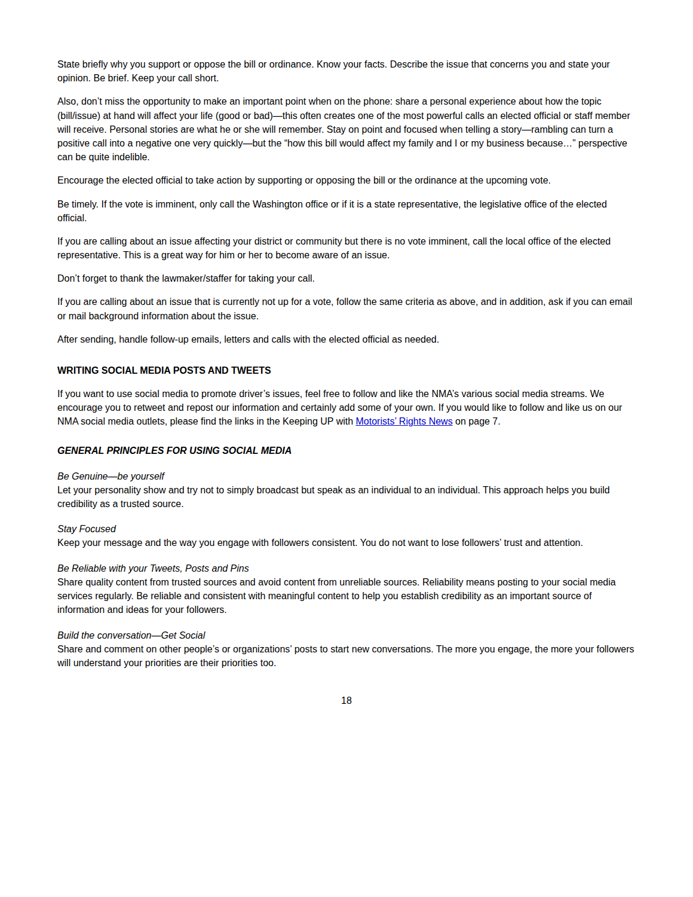State briefly why you support or oppose the bill or ordinance. Know your facts. Describe the issue that concerns you and state your opinion. Be brief. Keep your call short.
Also, don’t miss the opportunity to make an important point when on the phone: share a personal experience about how the topic (bill/issue) at hand will affect your life (good or bad)—this often creates one of the most powerful calls an elected official or staff member will receive. Personal stories are what he or she will remember. Stay on point and focused when telling a story—rambling can turn a positive call into a negative one very quickly—but the “how this bill would affect my family and I or my business because…” perspective can be quite indelible.
Encourage the elected official to take action by supporting or opposing the bill or the ordinance at the upcoming vote.
Be timely. If the vote is imminent, only call the Washington office or if it is a state representative, the legislative office of the elected official.
If you are calling about an issue affecting your district or community but there is no vote imminent, call the local office of the elected representative. This is a great way for him or her to become aware of an issue.
Don’t forget to thank the lawmaker/staffer for taking your call.
If you are calling about an issue that is currently not up for a vote, follow the same criteria as above, and in addition, ask if you can email or mail background information about the issue.
After sending, handle follow-up emails, letters and calls with the elected official as needed.
Writing Social Media Posts and Tweets
If you want to use social media to promote driver’s issues, feel free to follow and like the NMA’s various social media streams. We encourage you to retweet and repost our information and certainly add some of your own. If you would like to follow and like us on our NMA social media outlets, please find the links in the Keeping UP with Motorists’ Rights News on page 7.
General Principles for Using Social Media
Be Genuine—be yourself
Let your personality show and try not to simply broadcast but speak as an individual to an individual. This approach helps you build credibility as a trusted source.
Stay Focused
Keep your message and the way you engage with followers consistent. You do not want to lose followers’ trust and attention.
Be Reliable with your Tweets, Posts and Pins
Share quality content from trusted sources and avoid content from unreliable sources. Reliability means posting to your social media services regularly. Be reliable and consistent with meaningful content to help you establish credibility as an important source of information and ideas for your followers.
Build the conversation—Get Social
Share and comment on other people’s or organizations’ posts to start new conversations. The more you engage, the more your followers will understand your priorities are their priorities too.
18